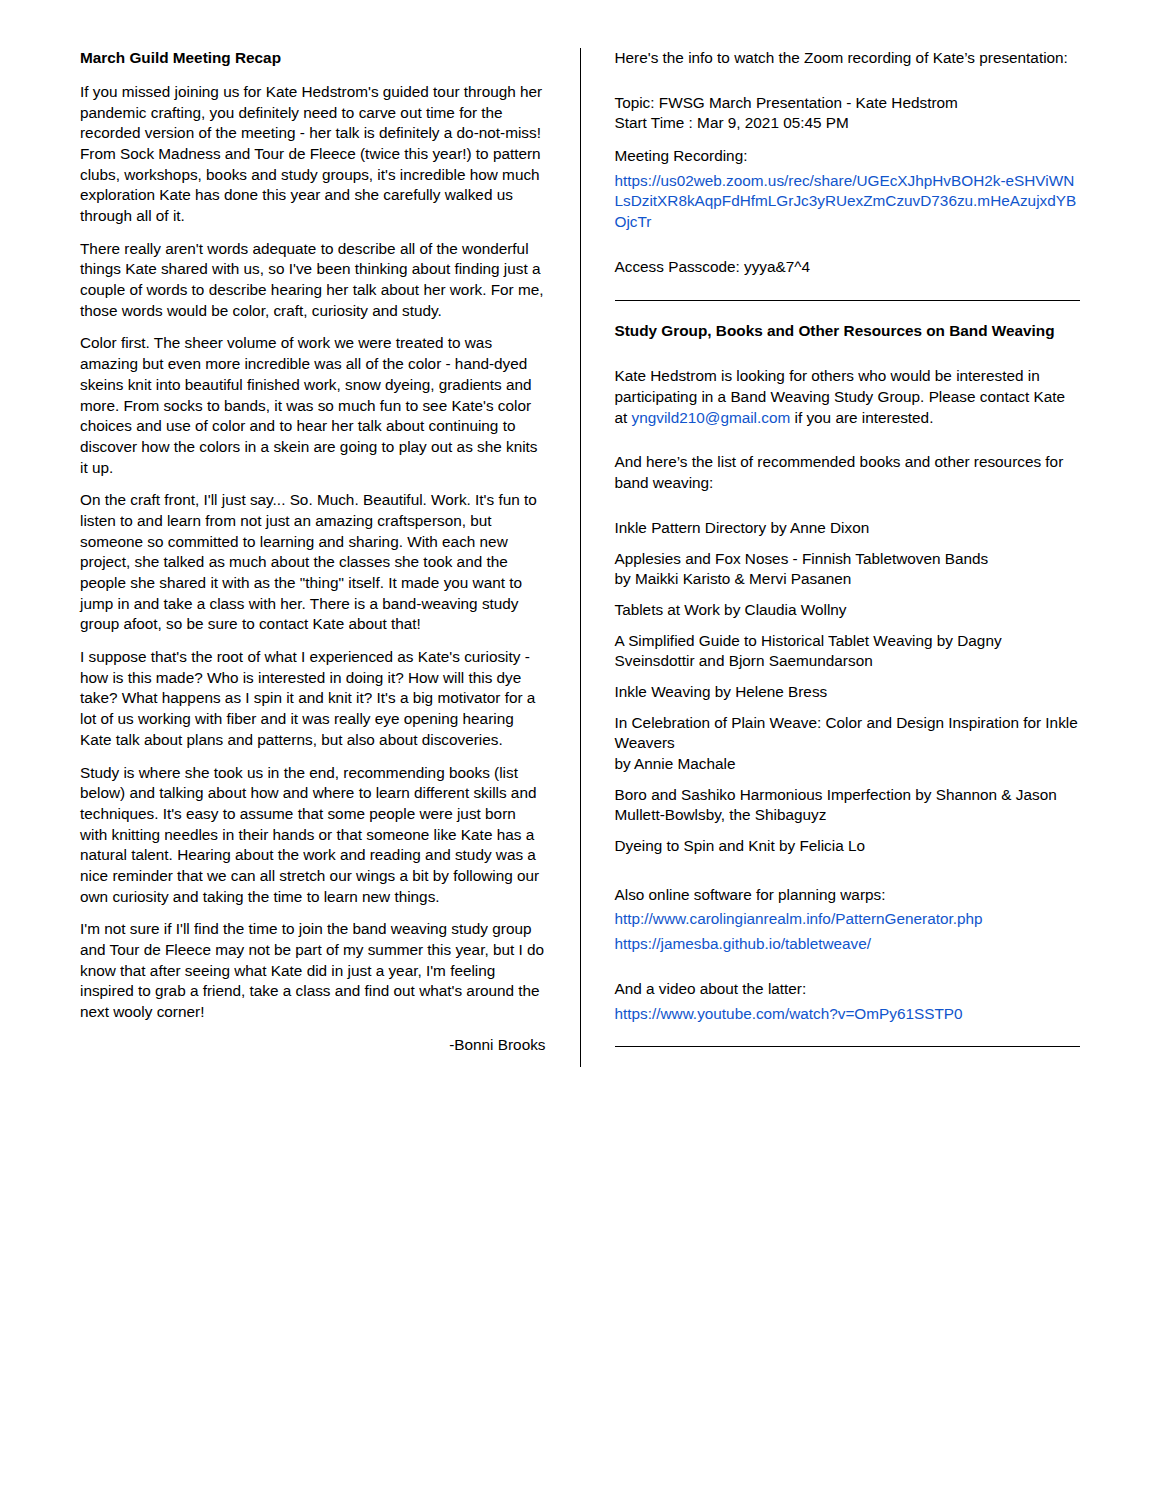March Guild Meeting Recap
If you missed joining us for Kate Hedstrom's guided tour through her pandemic crafting, you definitely need to carve out time for the recorded version of the meeting - her talk is definitely a do-not-miss! From Sock Madness and Tour de Fleece (twice this year!) to pattern clubs, workshops, books and study groups, it's incredible how much exploration Kate has done this year and she carefully walked us through all of it.
There really aren't words adequate to describe all of the wonderful things Kate shared with us, so I've been thinking about finding just a couple of words to describe hearing her talk about her work. For me, those words would be color, craft, curiosity and study.
Color first. The sheer volume of work we were treated to was amazing but even more incredible was all of the color - hand-dyed skeins knit into beautiful finished work, snow dyeing, gradients and more. From socks to bands, it was so much fun to see Kate's color choices and use of color and to hear her talk about continuing to discover how the colors in a skein are going to play out as she knits it up.
On the craft front, I'll just say... So. Much. Beautiful. Work. It's fun to listen to and learn from not just an amazing craftsperson, but someone so committed to learning and sharing. With each new project, she talked as much about the classes she took and the people she shared it with as the "thing" itself. It made you want to jump in and take a class with her. There is a band-weaving study group afoot, so be sure to contact Kate about that!
I suppose that's the root of what I experienced as Kate's curiosity - how is this made? Who is interested in doing it? How will this dye take? What happens as I spin it and knit it? It's a big motivator for a lot of us working with fiber and it was really eye opening hearing Kate talk about plans and patterns, but also about discoveries.
Study is where she took us in the end, recommending books (list below) and talking about how and where to learn different skills and techniques. It's easy to assume that some people were just born with knitting needles in their hands or that someone like Kate has a natural talent. Hearing about the work and reading and study was a nice reminder that we can all stretch our wings a bit by following our own curiosity and taking the time to learn new things.
I'm not sure if I'll find the time to join the band weaving study group and Tour de Fleece may not be part of my summer this year, but I do know that after seeing what Kate did in just a year, I'm feeling inspired to grab a friend, take a class and find out what's around the next wooly corner!
-Bonni Brooks
Here's the info to watch the Zoom recording of Kate’s presentation:
Topic: FWSG March Presentation - Kate Hedstrom
Start Time : Mar 9, 2021 05:45 PM
Meeting Recording:
https://us02web.zoom.us/rec/share/UGEcXJhpHvBOH2k-eSHViWNLsDzitXR8kAqpFdHfmLGrJc3yRUexZmCzuvD736zu.mHeAzujxdYBOjcTr
Access Passcode: yyya&7^4
Study Group, Books and Other Resources on Band Weaving
Kate Hedstrom is looking for others who would be interested in participating in a Band Weaving Study Group. Please contact Kate at yngvild210@gmail.com if you are interested.
And here’s the list of recommended books and other resources for band weaving:
Inkle Pattern Directory by Anne Dixon
Applesies and Fox Noses - Finnish Tabletwoven Bands
by Maikki Karisto & Mervi Pasanen
Tablets at Work by Claudia Wollny
A Simplified Guide to Historical Tablet Weaving by Dagny Sveinsdottir and Bjorn Saemundarson
Inkle Weaving by Helene Bress
In Celebration of Plain Weave: Color and Design Inspiration for Inkle Weavers
by Annie Machale
Boro and Sashiko Harmonious Imperfection by Shannon & Jason Mullett-Bowlsby, the Shibaguyz
Dyeing to Spin and Knit by Felicia Lo
Also online software for planning warps:
http://www.carolingianrealm.info/PatternGenerator.php
https://jamesba.github.io/tabletweave/
And a video about the latter:
https://www.youtube.com/watch?v=OmPy61SSTP0